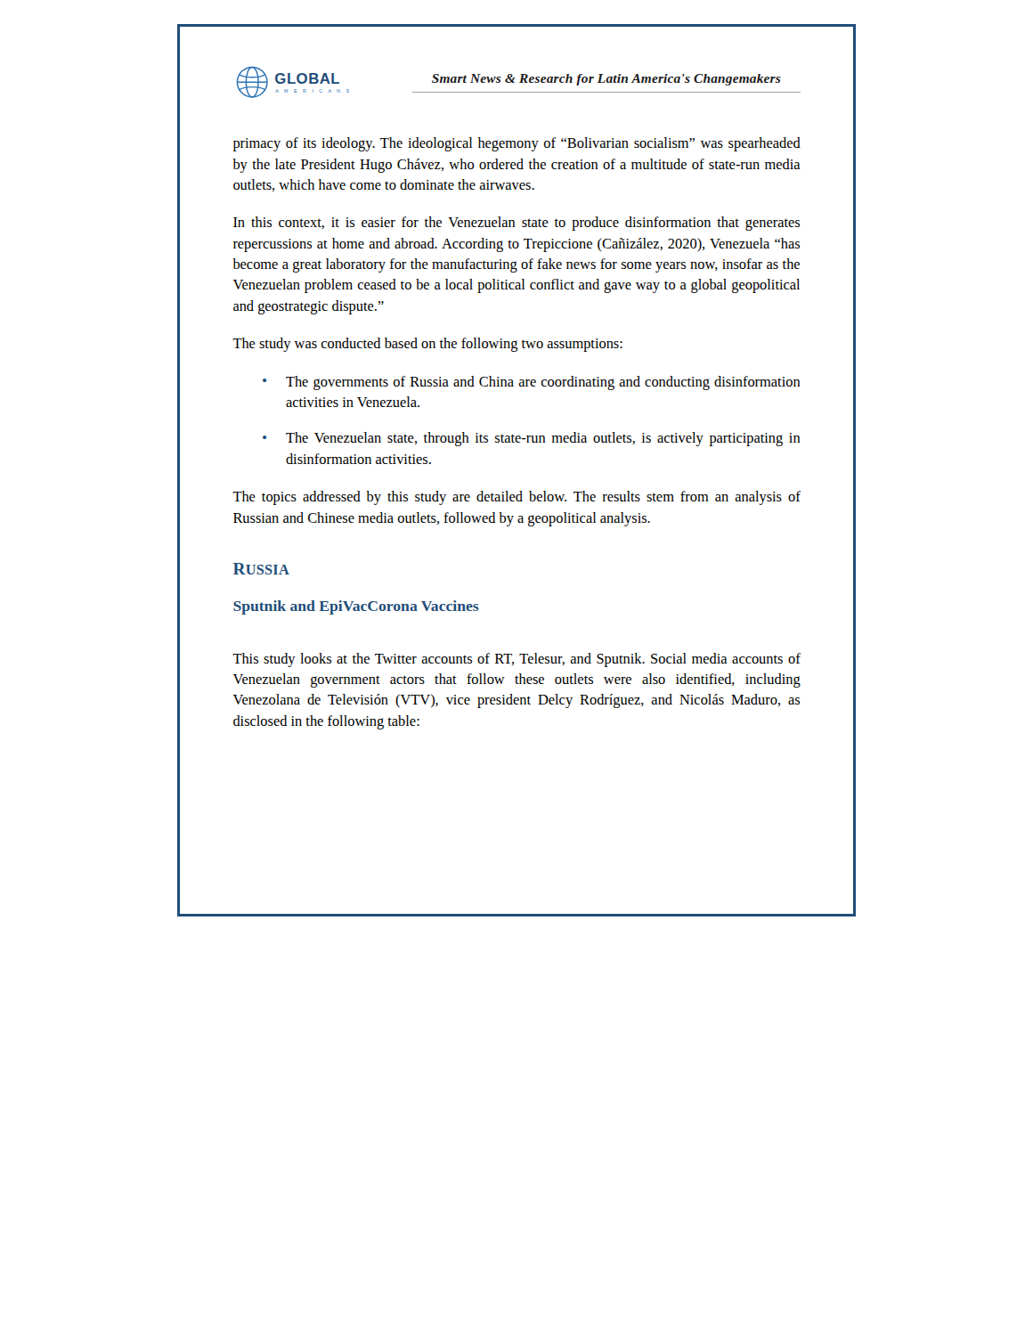GLOBAL A M E R I C A N S
Smart News & Research for Latin America's Changemakers
primacy of its ideology. The ideological hegemony of “Bolivarian socialism” was spearheaded by the late President Hugo Chávez, who ordered the creation of a multitude of state-run media outlets, which have come to dominate the airwaves.
In this context, it is easier for the Venezuelan state to produce disinformation that generates repercussions at home and abroad. According to Trepiccione (Cañizález, 2020), Venezuela “has become a great laboratory for the manufacturing of fake news for some years now, insofar as the Venezuelan problem ceased to be a local political conflict and gave way to a global geopolitical and geostrategic dispute.”
The study was conducted based on the following two assumptions:
The governments of Russia and China are coordinating and conducting disinformation activities in Venezuela.
The Venezuelan state, through its state-run media outlets, is actively participating in disinformation activities.
The topics addressed by this study are detailed below. The results stem from an analysis of Russian and Chinese media outlets, followed by a geopolitical analysis.
RUSSIA
Sputnik and EpiVacCorona Vaccines
This study looks at the Twitter accounts of RT, Telesur, and Sputnik. Social media accounts of Venezuelan government actors that follow these outlets were also identified, including Venezolana de Televisión (VTV), vice president Delcy Rodríguez, and Nicolás Maduro, as disclosed in the following table: